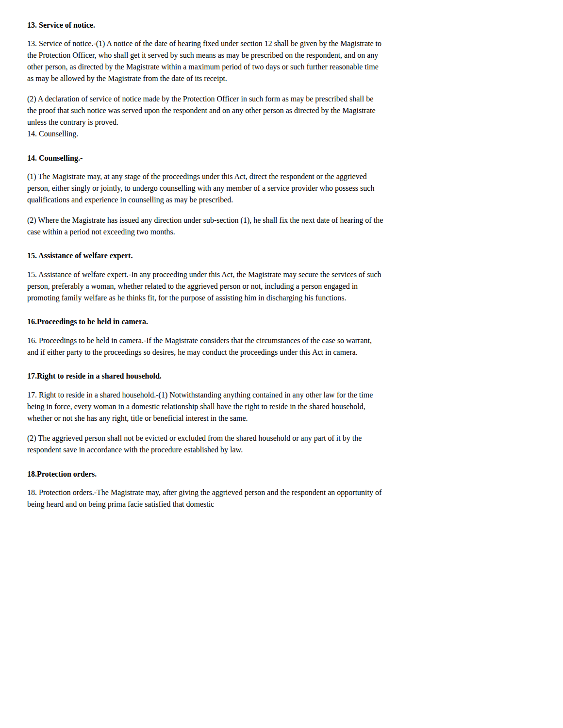13. Service of notice.
13. Service of notice.-(1) A notice of the date of hearing fixed under section 12 shall be given by the Magistrate to the Protection Officer, who shall get it served by such means as may be prescribed on the respondent, and on any other person, as directed by the Magistrate within a maximum period of two days or such further reasonable time as may be allowed by the Magistrate from the date of its receipt.
(2) A declaration of service of notice made by the Protection Officer in such form as may be prescribed shall be the proof that such notice was served upon the respondent and on any other person as directed by the Magistrate unless the contrary is proved.
14. Counselling.
14. Counselling.-
(1) The Magistrate may, at any stage of the proceedings under this Act, direct the respondent or the aggrieved person, either singly or jointly, to undergo counselling with any member of a service provider who possess such qualifications and experience in counselling as may be prescribed.
(2) Where the Magistrate has issued any direction under sub-section (1), he shall fix the next date of hearing of the case within a period not exceeding two months.
15. Assistance of welfare expert.
15. Assistance of welfare expert.-In any proceeding under this Act, the Magistrate may secure the services of such person, preferably a woman, whether related to the aggrieved person or not, including a person engaged in promoting family welfare as he thinks fit, for the purpose of assisting him in discharging his functions.
16.Proceedings to be held in camera.
16. Proceedings to be held in camera.-If the Magistrate considers that the circumstances of the case so warrant, and if either party to the proceedings so desires, he may conduct the proceedings under this Act in camera.
17.Right to reside in a shared household.
17. Right to reside in a shared household.-(1) Notwithstanding anything contained in any other law for the time being in force, every woman in a domestic relationship shall have the right to reside in the shared household, whether or not she has any right, title or beneficial interest in the same.
(2) The aggrieved person shall not be evicted or excluded from the shared household or any part of it by the respondent save in accordance with the procedure established by law.
18.Protection orders.
18. Protection orders.-The Magistrate may, after giving the aggrieved person and the respondent an opportunity of being heard and on being prima facie satisfied that domestic